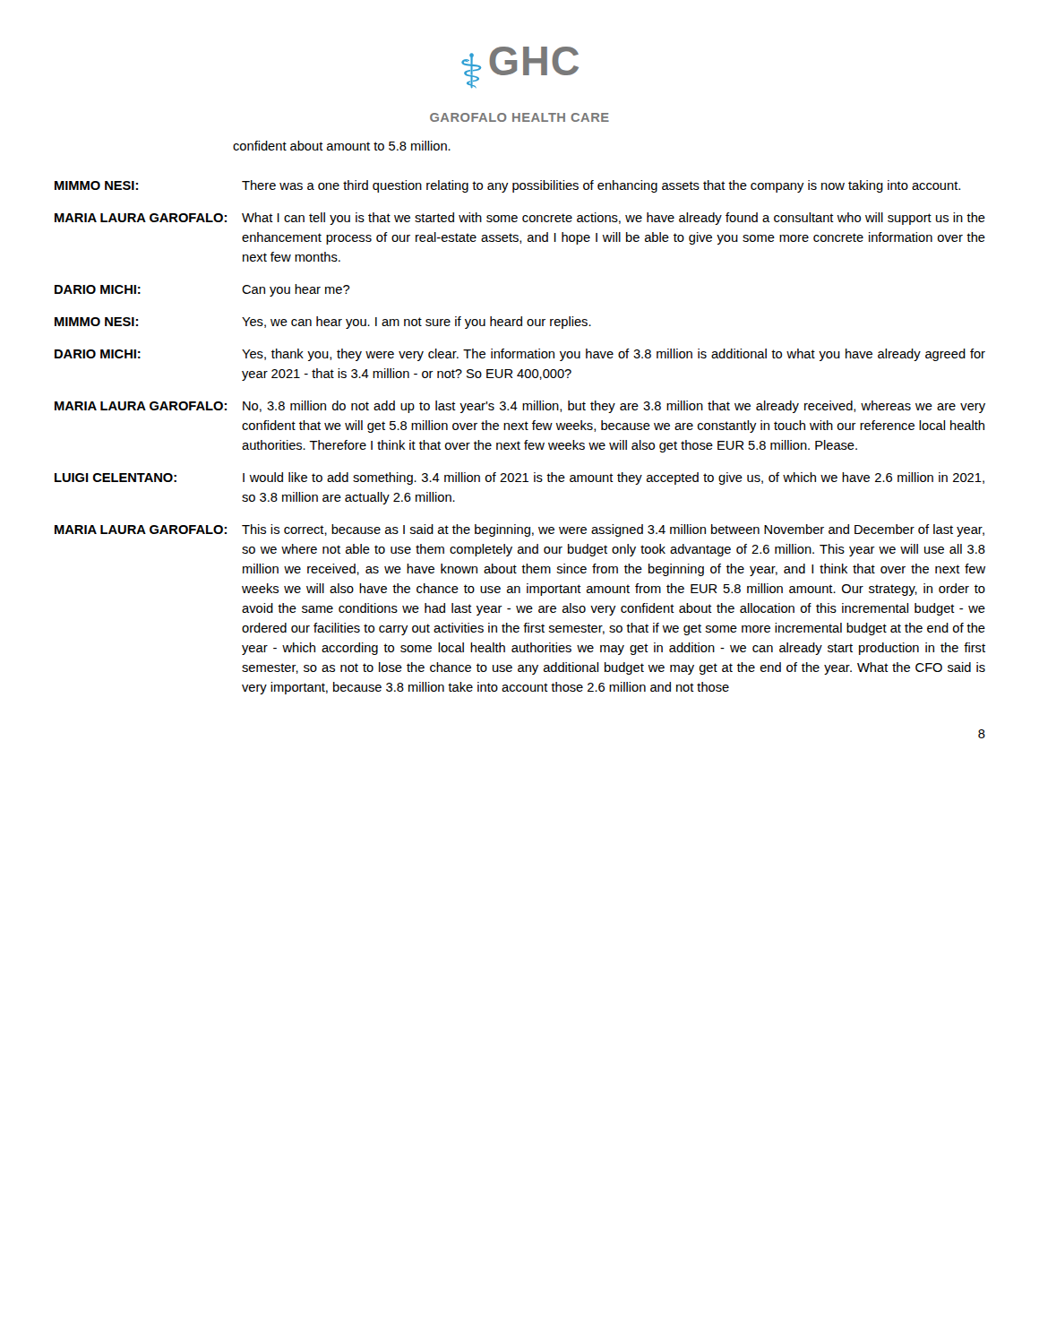⚕ GHC
GAROFALO HEALTH CARE
confident about amount to 5.8 million.
MIMMO NESI:
There was a one third question relating to any possibilities of enhancing assets that the company is now taking into account.
MARIA LAURA GAROFALO:
What I can tell you is that we started with some concrete actions, we have already found a consultant who will support us in the enhancement process of our real-estate assets, and I hope I will be able to give you some more concrete information over the next few months.
DARIO MICHI:
Can you hear me?
MIMMO NESI:
Yes, we can hear you. I am not sure if you heard our replies.
DARIO MICHI:
Yes, thank you, they were very clear. The information you have of 3.8 million is additional to what you have already agreed for year 2021 - that is 3.4 million - or not? So EUR 400,000?
MARIA LAURA GAROFALO:
No, 3.8 million do not add up to last year's 3.4 million, but they are 3.8 million that we already received, whereas we are very confident that we will get 5.8 million over the next few weeks, because we are constantly in touch with our reference local health authorities. Therefore I think it that over the next few weeks we will also get those EUR 5.8 million. Please.
LUIGI CELENTANO:
I would like to add something. 3.4 million of 2021 is the amount they accepted to give us, of which we have 2.6 million in 2021, so 3.8 million are actually 2.6 million.
MARIA LAURA GAROFALO:
This is correct, because as I said at the beginning, we were assigned 3.4 million between November and December of last year, so we where not able to use them completely and our budget only took advantage of 2.6 million. This year we will use all 3.8 million we received, as we have known about them since from the beginning of the year, and I think that over the next few weeks we will also have the chance to use an important amount from the EUR 5.8 million amount. Our strategy, in order to avoid the same conditions we had last year - we are also very confident about the allocation of this incremental budget - we ordered our facilities to carry out activities in the first semester, so that if we get some more incremental budget at the end of the year - which according to some local health authorities we may get in addition - we can already start production in the first semester, so as not to lose the chance to use any additional budget we may get at the end of the year. What the CFO said is very important, because 3.8 million take into account those 2.6 million and not those
8